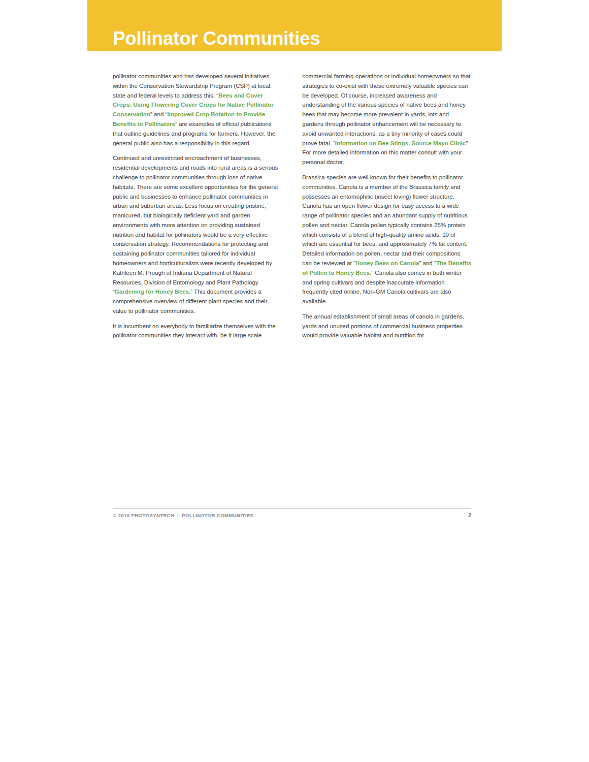Pollinator Communities
pollinator communities and has developed several initiatives within the Conservation Stewardship Program (CSP) at local, state and federal levels to address this. “Bees and Cover Crops: Using Flowering Cover Crops for Native Pollinator Conservation” and “Improved Crop Rotation to Provide Benefits to Pollinators” are examples of official publications that outline guidelines and programs for farmers. However, the general public also has a responsibility in this regard.
Continued and unrestricted encroachment of businesses, residential developments and roads into rural areas is a serious challenge to pollinator communities through loss of native habitats. There are some excellent opportunities for the general public and businesses to enhance pollinator communities in urban and suburban areas. Less focus on creating pristine, manicured, but biologically deficient yard and garden environments with more attention on providing sustained nutrition and habitat for pollinators would be a very effective conservation strategy. Recommendations for protecting and sustaining pollinator communities tailored for individual homeowners and horticulturalists were recently developed by Kathleen M. Prough of Indiana Department of Natural Resources, Division of Entomology and Plant Pathology “Gardening for Honey Bees.” This document provides a comprehensive overview of different plant species and their value to pollinator communities.
It is incumbent on everybody to familiarize themselves with the pollinator communities they interact with, be it large scale commercial farming operations or individual homeowners so that strategies to co-exist with these extremely valuable species can be developed. Of course, increased awareness and understanding of the various species of native bees and honey bees that may become more prevalent in yards, lots and gardens through pollinator enhancement will be necessary to avoid unwanted interactions, as a tiny minority of cases could prove fatal. “Information on Bee Stings. Source Mayo Clinic” For more detailed information on this matter consult with your personal doctor.
Brassica species are well known for their benefits to pollinator communities. Canola is a member of the Brassica family and possesses an entomophilic (insect loving) flower structure. Canola has an open flower design for easy access to a wide range of pollinator species and an abundant supply of nutritious pollen and nectar. Canola pollen typically contains 25% protein which consists of a blend of high-quality amino acids, 10 of which are essential for bees, and approximately 7% fat content. Detailed information on pollen, nectar and their compositions can be reviewed at “Honey Bees on Canola” and “The Benefits of Pollen to Honey Bees.” Canola also comes in both winter and spring cultivars and despite inaccurate information frequently cited online, Non-GM Canola cultivars are also available.
The annual establishment of small areas of canola in gardens, yards and unused portions of commercial business properties would provide valuable habitat and nutrition for
© 2019 Photosyntech | Pollinator Communities
2